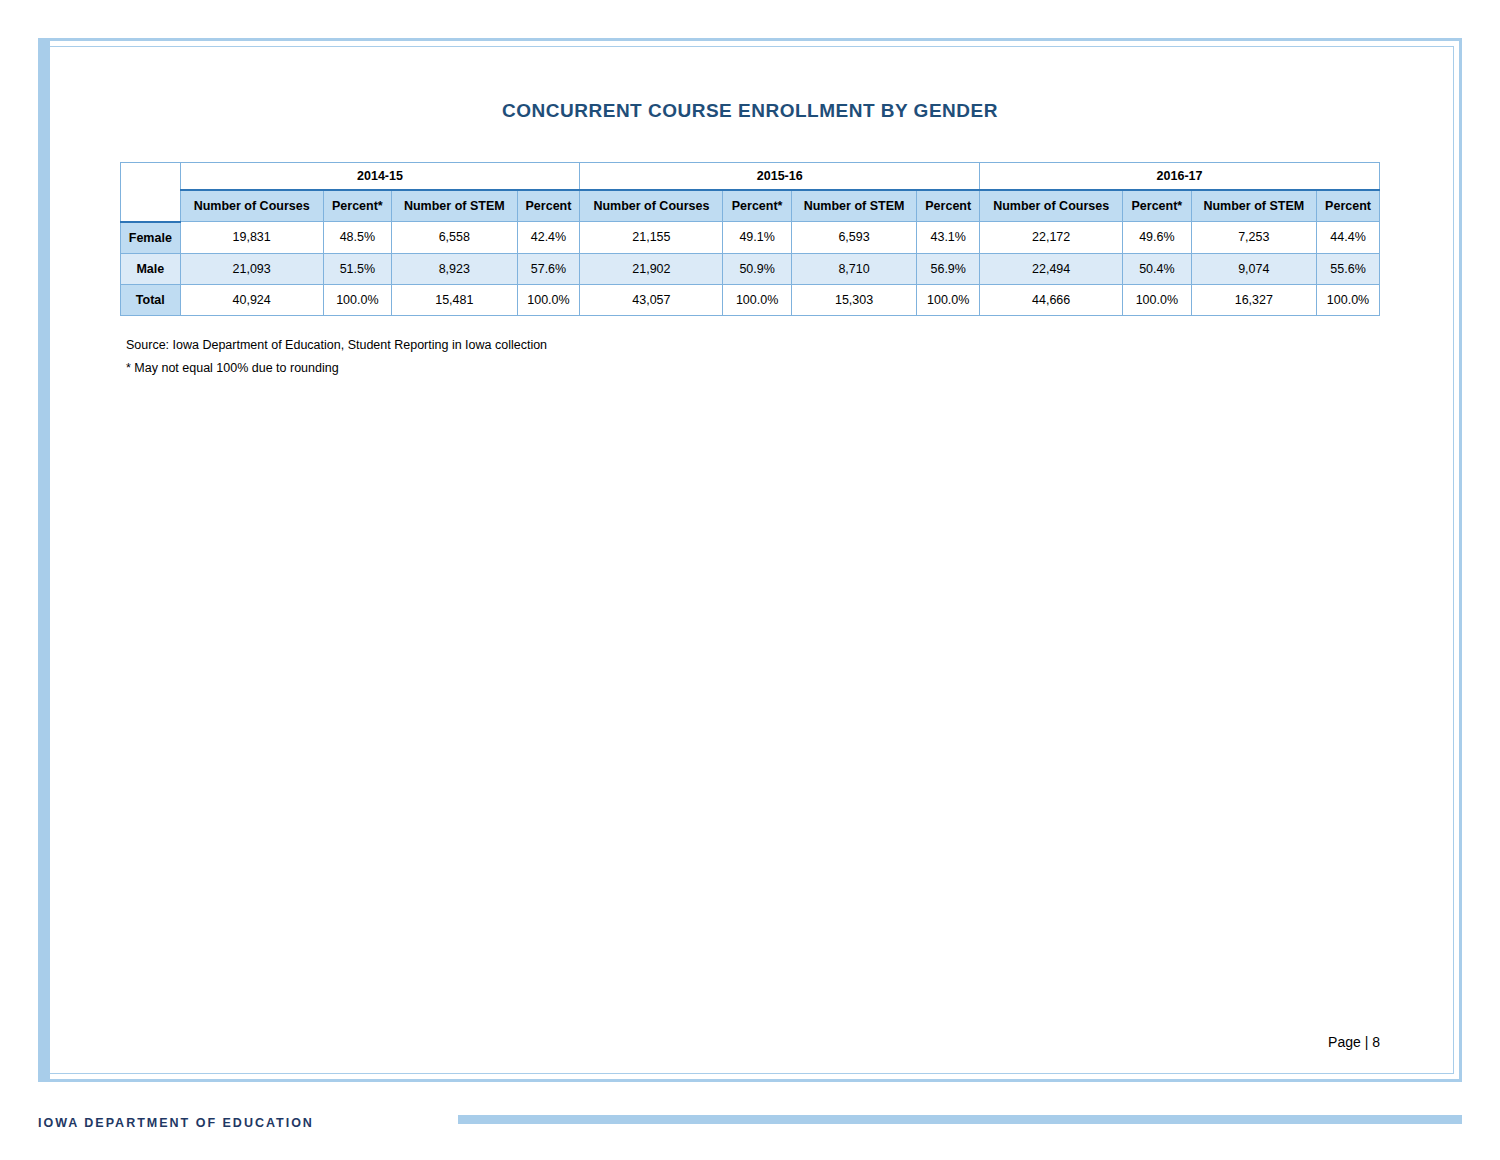CONCURRENT COURSE ENROLLMENT BY GENDER
Concurrent course enrollment by gender, 2014-15 through 2016-17
| | 2014-15 | 2015-16 | 2016-17 |
| --- | --- | --- | --- |
| Number of Courses | Percent* | Number of STEM | Percent | Number of Courses | Percent* | Number of STEM | Percent | Number of Courses | Percent* | Number of STEM | Percent |
| Female | 19,831 | 48.5% | 6,558 | 42.4% | 21,155 | 49.1% | 6,593 | 43.1% | 22,172 | 49.6% | 7,253 | 44.4% |
| Male | 21,093 | 51.5% | 8,923 | 57.6% | 21,902 | 50.9% | 8,710 | 56.9% | 22,494 | 50.4% | 9,074 | 55.6% |
| Total | 40,924 | 100.0% | 15,481 | 100.0% | 43,057 | 100.0% | 15,303 | 100.0% | 44,666 | 100.0% | 16,327 | 100.0% |
Source: Iowa Department of Education, Student Reporting in Iowa collection
* May not equal 100% due to rounding
Page | 8
IOWA DEPARTMENT OF EDUCATION